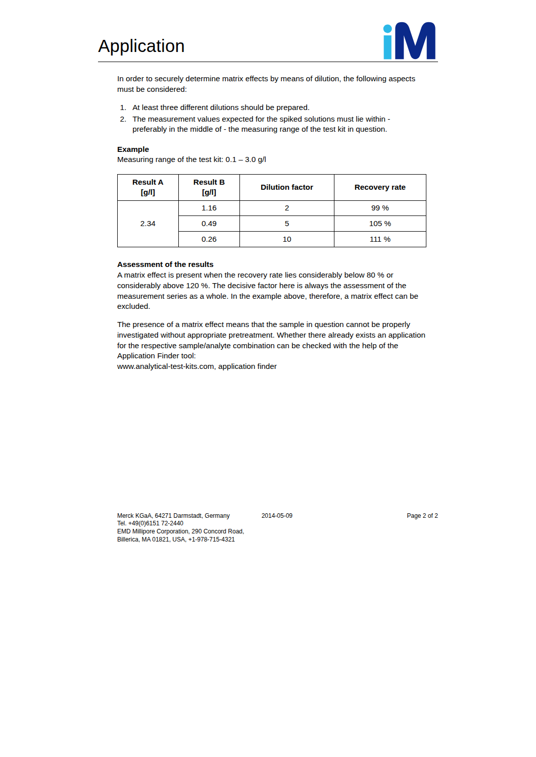Application
In order to securely determine matrix effects by means of dilution, the following aspects must be considered:
At least three different dilutions should be prepared.
The measurement values expected for the spiked solutions must lie within - preferably in the middle of - the measuring range of the test kit in question.
Example
Measuring range of the test kit: 0.1 – 3.0 g/l
| Result A [g/l] | Result B [g/l] | Dilution factor | Recovery rate |
| --- | --- | --- | --- |
| 2.34 | 1.16 | 2 | 99 % |
| 0.49 | 5 | 105 % |
| 0.26 | 10 | 111 % |
Assessment of the results
A matrix effect is present when the recovery rate lies considerably below 80 % or considerably above 120 %. The decisive factor here is always the assessment of the measurement series as a whole. In the example above, therefore, a matrix effect can be excluded.
The presence of a matrix effect means that the sample in question cannot be properly investigated without appropriate pretreatment. Whether there already exists an application for the respective sample/analyte combination can be checked with the help of the Application Finder tool:
www.analytical-test-kits.com, application finder
| Merck KGaA, 64271 Darmstadt, Germany | 2014-05-09 | Page 2 of 2 |
| Tel. +49(0)6151 72-2440 |
| EMD Millipore Corporation, 290 Concord Road, |
| Billerica, MA 01821, USA, +1-978-715-4321 |